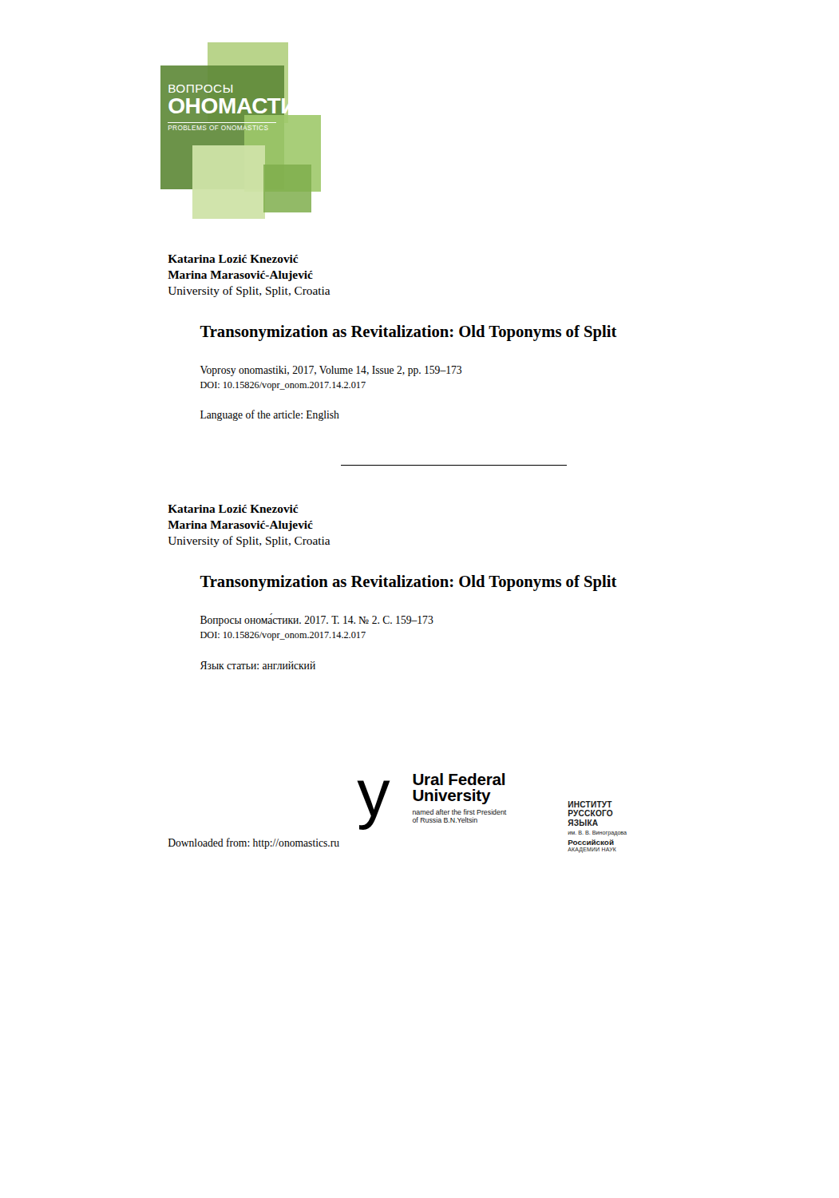ВОПРОСЫ
ОНОМАСТИКИ
PROBLEMS OF ONOMASTICS
Katarina Lozić Knezović
Marina Marasović-Alujević
University of Split, Split, Croatia
Transonymization as Revitalization: Old Toponyms of Split
Voprosy onomastiki, 2017, Volume 14, Issue 2, pp. 159–173
DOI: 10.15826/vopr_onom.2017.14.2.017
Language of the article: English
Katarina Lozić Knezović
Marina Marasović-Alujević
University of Split, Split, Croatia
Transonymization as Revitalization: Old Toponyms of Split
Вопросы онома́стики. 2017. Т. 14. № 2. С. 159–173
DOI: 10.15826/vopr_onom.2017.14.2.017
Язык статьи: английский
Downloaded from: http://onomastics.ru
y
Ural Federal
University
named after the first President
of Russia B.N.Yeltsin
ИНСТИТУТ
РУССКОГО
ЯЗЫКА
им. В. В. Виноградова
Российской
АКАДЕМИИ НАУК